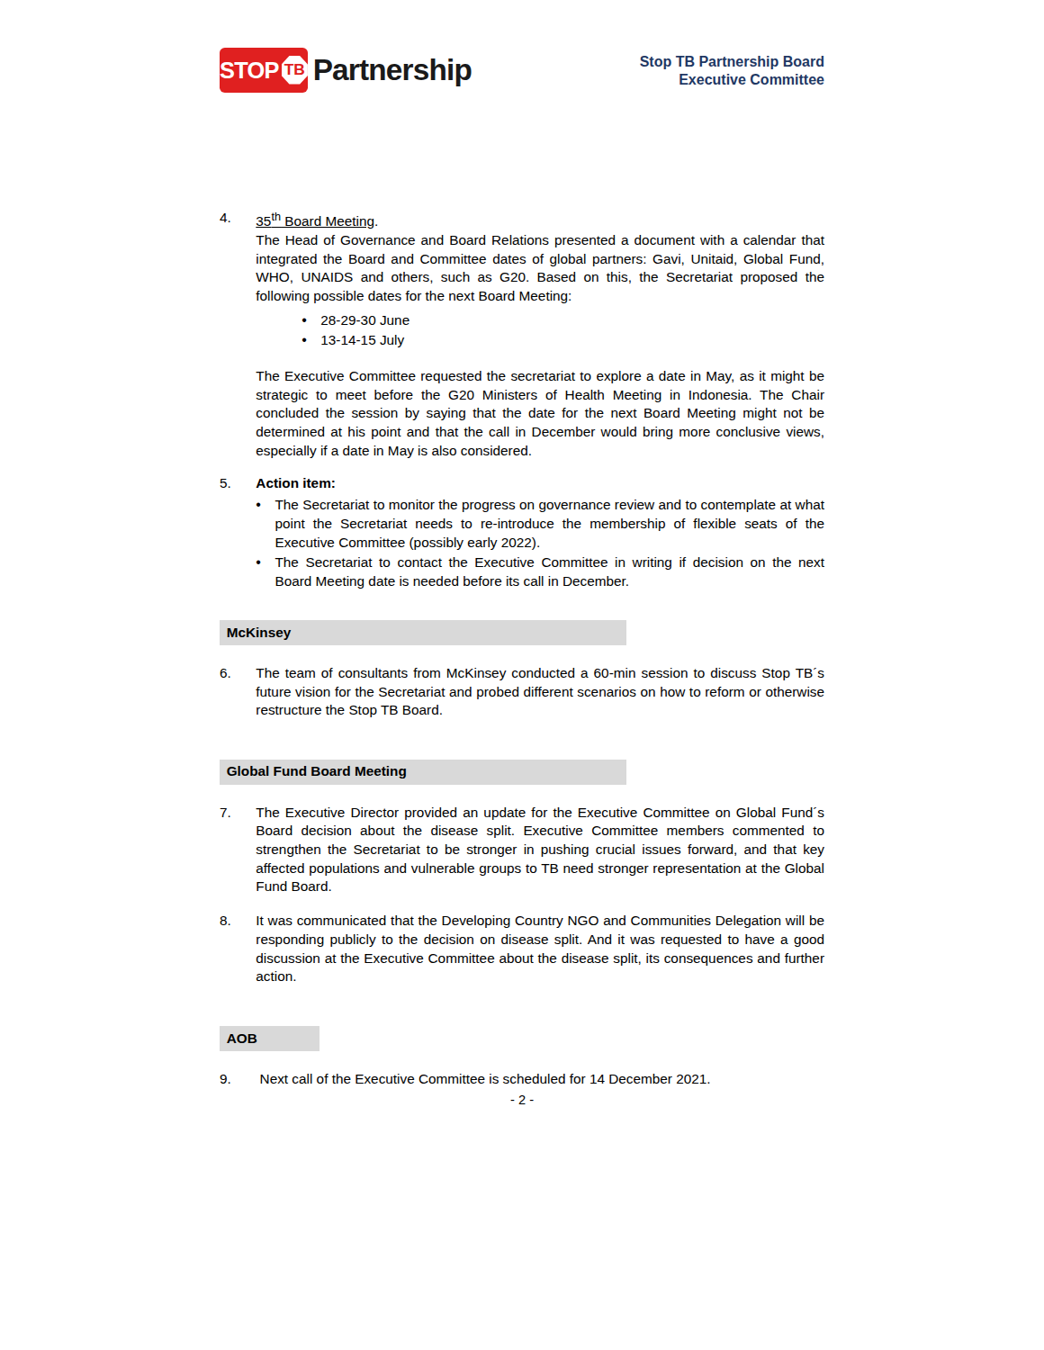STOP
TB
Partnership
Stop TB Partnership Board
Executive Committee
4.
35th Board Meeting.
The Head of Governance and Board Relations presented a document with a calendar that integrated the Board and Committee dates of global partners: Gavi, Unitaid, Global Fund, WHO, UNAIDS and others, such as G20. Based on this, the Secretariat proposed the following possible dates for the next Board Meeting:
28-29-30 June
13-14-15 July
The Executive Committee requested the secretariat to explore a date in May, as it might be strategic to meet before the G20 Ministers of Health Meeting in Indonesia. The Chair concluded the session by saying that the date for the next Board Meeting might not be determined at his point and that the call in December would bring more conclusive views, especially if a date in May is also considered.
5.
Action item:
The Secretariat to monitor the progress on governance review and to contemplate at what point the Secretariat needs to re-introduce the membership of flexible seats of the Executive Committee (possibly early 2022).
The Secretariat to contact the Executive Committee in writing if decision on the next Board Meeting date is needed before its call in December.
McKinsey
6.
The team of consultants from McKinsey conducted a 60-min session to discuss Stop TB´s future vision for the Secretariat and probed different scenarios on how to reform or otherwise restructure the Stop TB Board.
Global Fund Board Meeting
7.
The Executive Director provided an update for the Executive Committee on Global Fund´s Board decision about the disease split. Executive Committee members commented to strengthen the Secretariat to be stronger in pushing crucial issues forward, and that key affected populations and vulnerable groups to TB need stronger representation at the Global Fund Board.
8.
It was communicated that the Developing Country NGO and Communities Delegation will be responding publicly to the decision on disease split. And it was requested to have a good discussion at the Executive Committee about the disease split, its consequences and further action.
AOB
9.
Next call of the Executive Committee is scheduled for 14 December 2021.
- 2 -